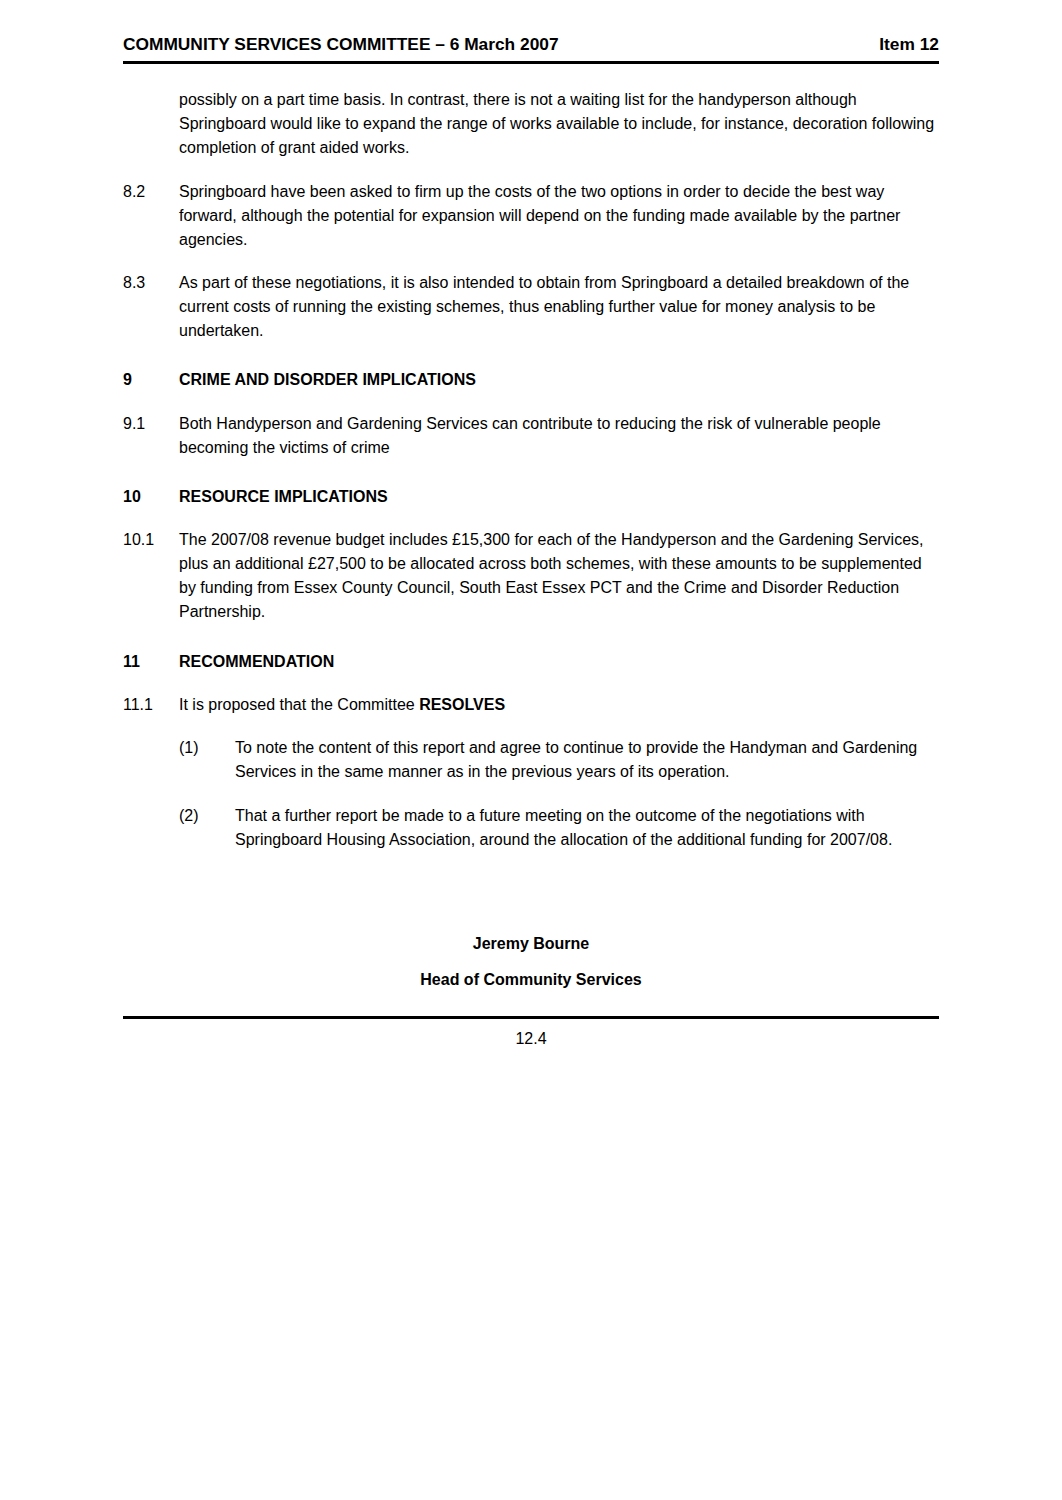COMMUNITY SERVICES COMMITTEE – 6 March 2007 Item 12
possibly on a part time basis. In contrast, there is not a waiting list for the handyperson although Springboard would like to expand the range of works available to include, for instance, decoration following completion of grant aided works.
8.2 Springboard have been asked to firm up the costs of the two options in order to decide the best way forward, although the potential for expansion will depend on the funding made available by the partner agencies.
8.3 As part of these negotiations, it is also intended to obtain from Springboard a detailed breakdown of the current costs of running the existing schemes, thus enabling further value for money analysis to be undertaken.
9 Crime and Disorder Implications
9.1 Both Handyperson and Gardening Services can contribute to reducing the risk of vulnerable people becoming the victims of crime
10 Resource Implications
10.1 The 2007/08 revenue budget includes £15,300 for each of the Handyperson and the Gardening Services, plus an additional £27,500 to be allocated across both schemes, with these amounts to be supplemented by funding from Essex County Council, South East Essex PCT and the Crime and Disorder Reduction Partnership.
11 Recommendation
11.1 It is proposed that the Committee RESOLVES
(1) To note the content of this report and agree to continue to provide the Handyman and Gardening Services in the same manner as in the previous years of its operation.
(2) That a further report be made to a future meeting on the outcome of the negotiations with Springboard Housing Association, around the allocation of the additional funding for 2007/08.
Jeremy Bourne
Head of Community Services
12.4